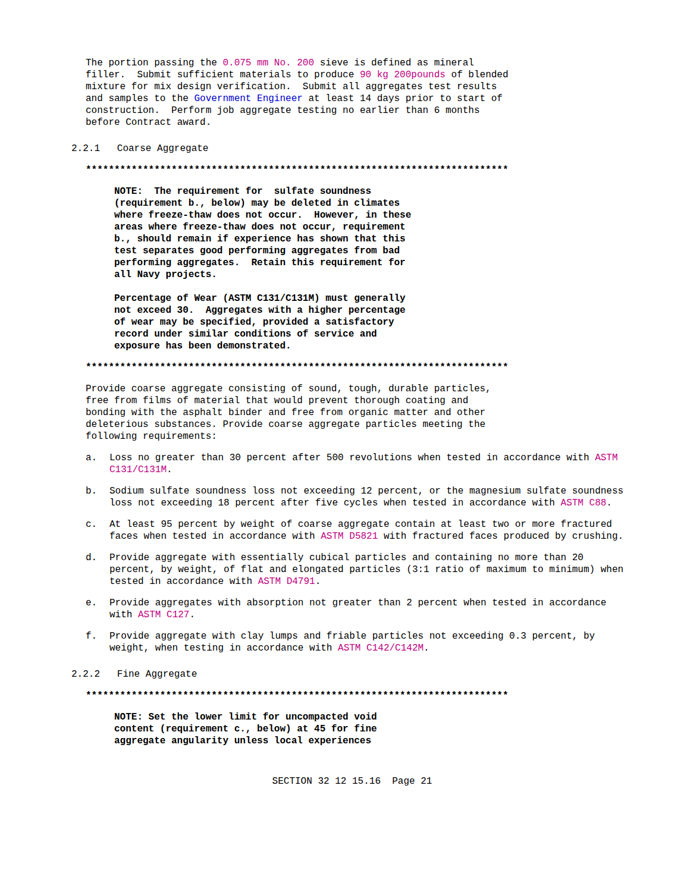The portion passing the 0.075 mm No. 200 sieve is defined as mineral filler. Submit sufficient materials to produce 90 kg 200pounds of blended mixture for mix design verification. Submit all aggregates test results and samples to the Government Engineer at least 14 days prior to start of construction. Perform job aggregate testing no earlier than 6 months before Contract award.
2.2.1 Coarse Aggregate
**************************************************************************
NOTE: The requirement for sulfate soundness (requirement b., below) may be deleted in climates where freeze-thaw does not occur. However, in these areas where freeze-thaw does not occur, requirement b., should remain if experience has shown that this test separates good performing aggregates from bad performing aggregates. Retain this requirement for all Navy projects. Percentage of Wear (ASTM C131/C131M) must generally not exceed 30. Aggregates with a higher percentage of wear may be specified, provided a satisfactory record under similar conditions of service and exposure has been demonstrated.
**************************************************************************
Provide coarse aggregate consisting of sound, tough, durable particles, free from films of material that would prevent thorough coating and bonding with the asphalt binder and free from organic matter and other deleterious substances. Provide coarse aggregate particles meeting the following requirements:
a.
Loss no greater than 30 percent after 500 revolutions when tested in accordance with ASTM C131/C131M.
b.
Sodium sulfate soundness loss not exceeding 12 percent, or the magnesium sulfate soundness loss not exceeding 18 percent after five cycles when tested in accordance with ASTM C88.
c.
At least 95 percent by weight of coarse aggregate contain at least two or more fractured faces when tested in accordance with ASTM D5821 with fractured faces produced by crushing.
d.
Provide aggregate with essentially cubical particles and containing no more than 20 percent, by weight, of flat and elongated particles (3:1 ratio of maximum to minimum) when tested in accordance with ASTM D4791.
e.
Provide aggregates with absorption not greater than 2 percent when tested in accordance with ASTM C127.
f.
Provide aggregate with clay lumps and friable particles not exceeding 0.3 percent, by weight, when testing in accordance with ASTM C142/C142M.
2.2.2 Fine Aggregate
**************************************************************************
NOTE: Set the lower limit for uncompacted void content (requirement c., below) at 45 for fine aggregate angularity unless local experiences
SECTION 32 12 15.16 Page 21